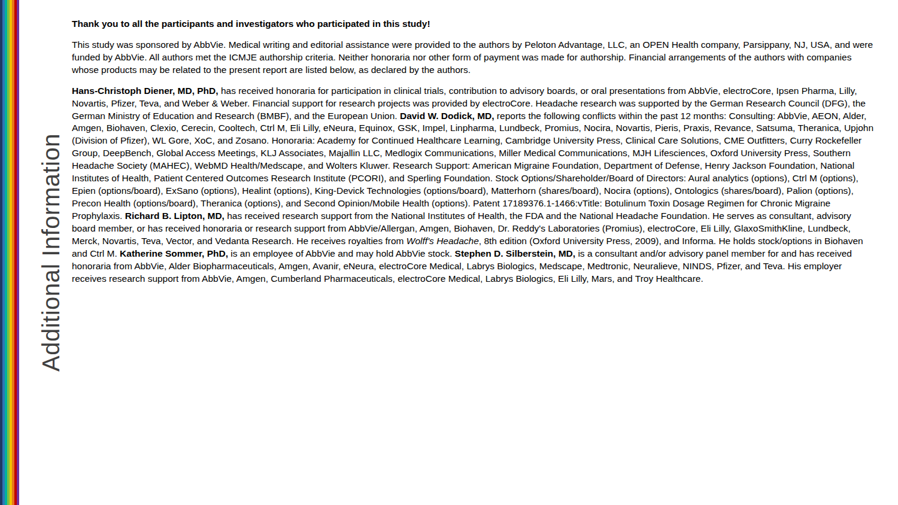Additional Information
Thank you to all the participants and investigators who participated in this study!
This study was sponsored by AbbVie. Medical writing and editorial assistance were provided to the authors by Peloton Advantage, LLC, an OPEN Health company, Parsippany, NJ, USA, and were funded by AbbVie. All authors met the ICMJE authorship criteria. Neither honoraria nor other form of payment was made for authorship. Financial arrangements of the authors with companies whose products may be related to the present report are listed below, as declared by the authors.
Hans-Christoph Diener, MD, PhD, has received honoraria for participation in clinical trials, contribution to advisory boards, or oral presentations from AbbVie, electroCore, Ipsen Pharma, Lilly, Novartis, Pfizer, Teva, and Weber & Weber. Financial support for research projects was provided by electroCore. Headache research was supported by the German Research Council (DFG), the German Ministry of Education and Research (BMBF), and the European Union. David W. Dodick, MD, reports the following conflicts within the past 12 months: Consulting: AbbVie, AEON, Alder, Amgen, Biohaven, Clexio, Cerecin, Cooltech, Ctrl M, Eli Lilly, eNeura, Equinox, GSK, Impel, Linpharma, Lundbeck, Promius, Nocira, Novartis, Pieris, Praxis, Revance, Satsuma, Theranica, Upjohn (Division of Pfizer), WL Gore, XoC, and Zosano. Honoraria: Academy for Continued Healthcare Learning, Cambridge University Press, Clinical Care Solutions, CME Outfitters, Curry Rockefeller Group, DeepBench, Global Access Meetings, KLJ Associates, Majallin LLC, Medlogix Communications, Miller Medical Communications, MJH Lifesciences, Oxford University Press, Southern Headache Society (MAHEC), WebMD Health/Medscape, and Wolters Kluwer. Research Support: American Migraine Foundation, Department of Defense, Henry Jackson Foundation, National Institutes of Health, Patient Centered Outcomes Research Institute (PCORI), and Sperling Foundation. Stock Options/Shareholder/Board of Directors: Aural analytics (options), Ctrl M (options), Epien (options/board), ExSano (options), Healint (options), King-Devick Technologies (options/board), Matterhorn (shares/board), Nocira (options), Ontologics (shares/board), Palion (options), Precon Health (options/board), Theranica (options), and Second Opinion/Mobile Health (options). Patent 17189376.1-1466:vTitle: Botulinum Toxin Dosage Regimen for Chronic Migraine Prophylaxis. Richard B. Lipton, MD, has received research support from the National Institutes of Health, the FDA and the National Headache Foundation. He serves as consultant, advisory board member, or has received honoraria or research support from AbbVie/Allergan, Amgen, Biohaven, Dr. Reddy's Laboratories (Promius), electroCore, Eli Lilly, GlaxoSmithKline, Lundbeck, Merck, Novartis, Teva, Vector, and Vedanta Research. He receives royalties from Wolff's Headache, 8th edition (Oxford University Press, 2009), and Informa. He holds stock/options in Biohaven and Ctrl M. Katherine Sommer, PhD, is an employee of AbbVie and may hold AbbVie stock. Stephen D. Silberstein, MD, is a consultant and/or advisory panel member for and has received honoraria from AbbVie, Alder Biopharmaceuticals, Amgen, Avanir, eNeura, electroCore Medical, Labrys Biologics, Medscape, Medtronic, Neuralieve, NINDS, Pfizer, and Teva. His employer receives research support from AbbVie, Amgen, Cumberland Pharmaceuticals, electroCore Medical, Labrys Biologics, Eli Lilly, Mars, and Troy Healthcare.